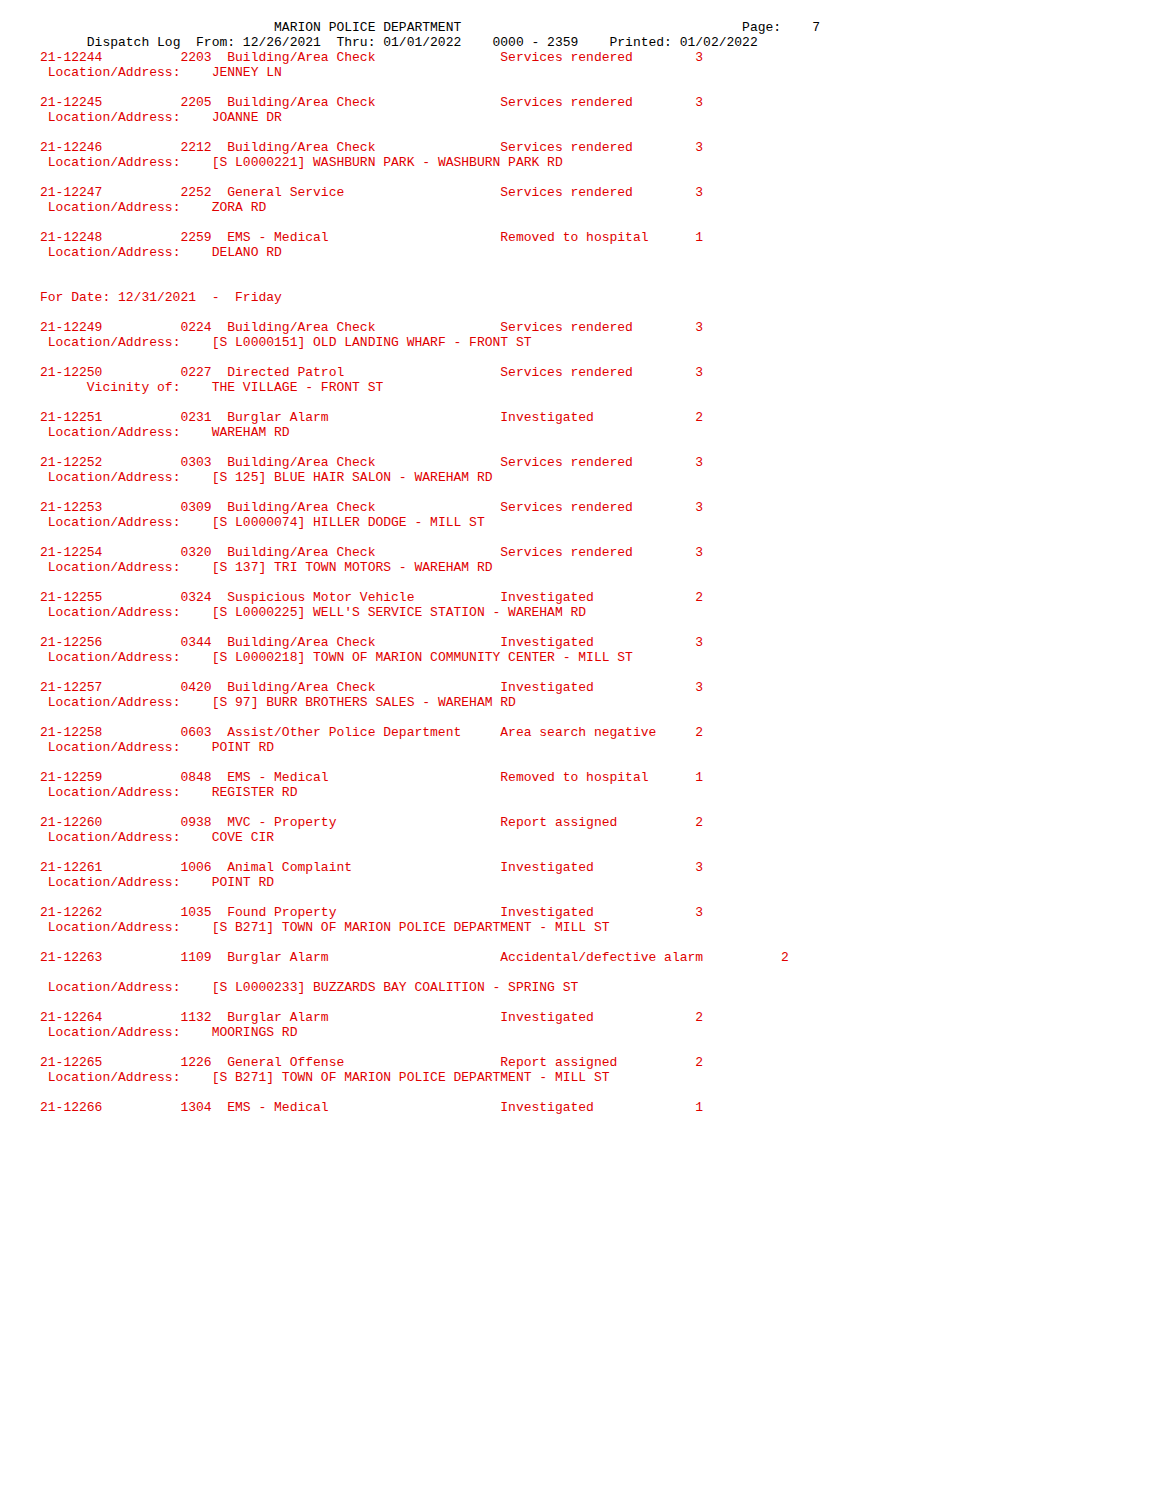MARION POLICE DEPARTMENT                                    Page:    7
      Dispatch Log  From: 12/26/2021  Thru: 01/01/2022    0000 - 2359    Printed: 01/02/2022
21-12244          2203  Building/Area Check                Services rendered        3
 Location/Address:    JENNEY LN

21-12245          2205  Building/Area Check                Services rendered        3
 Location/Address:    JOANNE DR

21-12246          2212  Building/Area Check                Services rendered        3
 Location/Address:    [S L0000221] WASHBURN PARK - WASHBURN PARK RD

21-12247          2252  General Service                    Services rendered        3
 Location/Address:    ZORA RD

21-12248          2259  EMS - Medical                      Removed to hospital      1
 Location/Address:    DELANO RD


For Date: 12/31/2021  -  Friday

21-12249          0224  Building/Area Check                Services rendered        3
 Location/Address:    [S L0000151] OLD LANDING WHARF - FRONT ST

21-12250          0227  Directed Patrol                    Services rendered        3
      Vicinity of:    THE VILLAGE - FRONT ST

21-12251          0231  Burglar Alarm                      Investigated             2
 Location/Address:    WAREHAM RD

21-12252          0303  Building/Area Check                Services rendered        3
 Location/Address:    [S 125] BLUE HAIR SALON - WAREHAM RD

21-12253          0309  Building/Area Check                Services rendered        3
 Location/Address:    [S L0000074] HILLER DODGE - MILL ST

21-12254          0320  Building/Area Check                Services rendered        3
 Location/Address:    [S 137] TRI TOWN MOTORS - WAREHAM RD

21-12255          0324  Suspicious Motor Vehicle           Investigated             2
 Location/Address:    [S L0000225] WELL'S SERVICE STATION - WAREHAM RD

21-12256          0344  Building/Area Check                Investigated             3
 Location/Address:    [S L0000218] TOWN OF MARION COMMUNITY CENTER - MILL ST

21-12257          0420  Building/Area Check                Investigated             3
 Location/Address:    [S 97] BURR BROTHERS SALES - WAREHAM RD

21-12258          0603  Assist/Other Police Department     Area search negative     2
 Location/Address:    POINT RD

21-12259          0848  EMS - Medical                      Removed to hospital      1
 Location/Address:    REGISTER RD

21-12260          0938  MVC - Property                     Report assigned          2
 Location/Address:    COVE CIR

21-12261          1006  Animal Complaint                   Investigated             3
 Location/Address:    POINT RD

21-12262          1035  Found Property                     Investigated             3
 Location/Address:    [S B271] TOWN OF MARION POLICE DEPARTMENT - MILL ST

21-12263          1109  Burglar Alarm                      Accidental/defective alarm          2

 Location/Address:    [S L0000233] BUZZARDS BAY COALITION - SPRING ST

21-12264          1132  Burglar Alarm                      Investigated             2
 Location/Address:    MOORINGS RD

21-12265          1226  General Offense                    Report assigned          2
 Location/Address:    [S B271] TOWN OF MARION POLICE DEPARTMENT - MILL ST

21-12266          1304  EMS - Medical                      Investigated             1